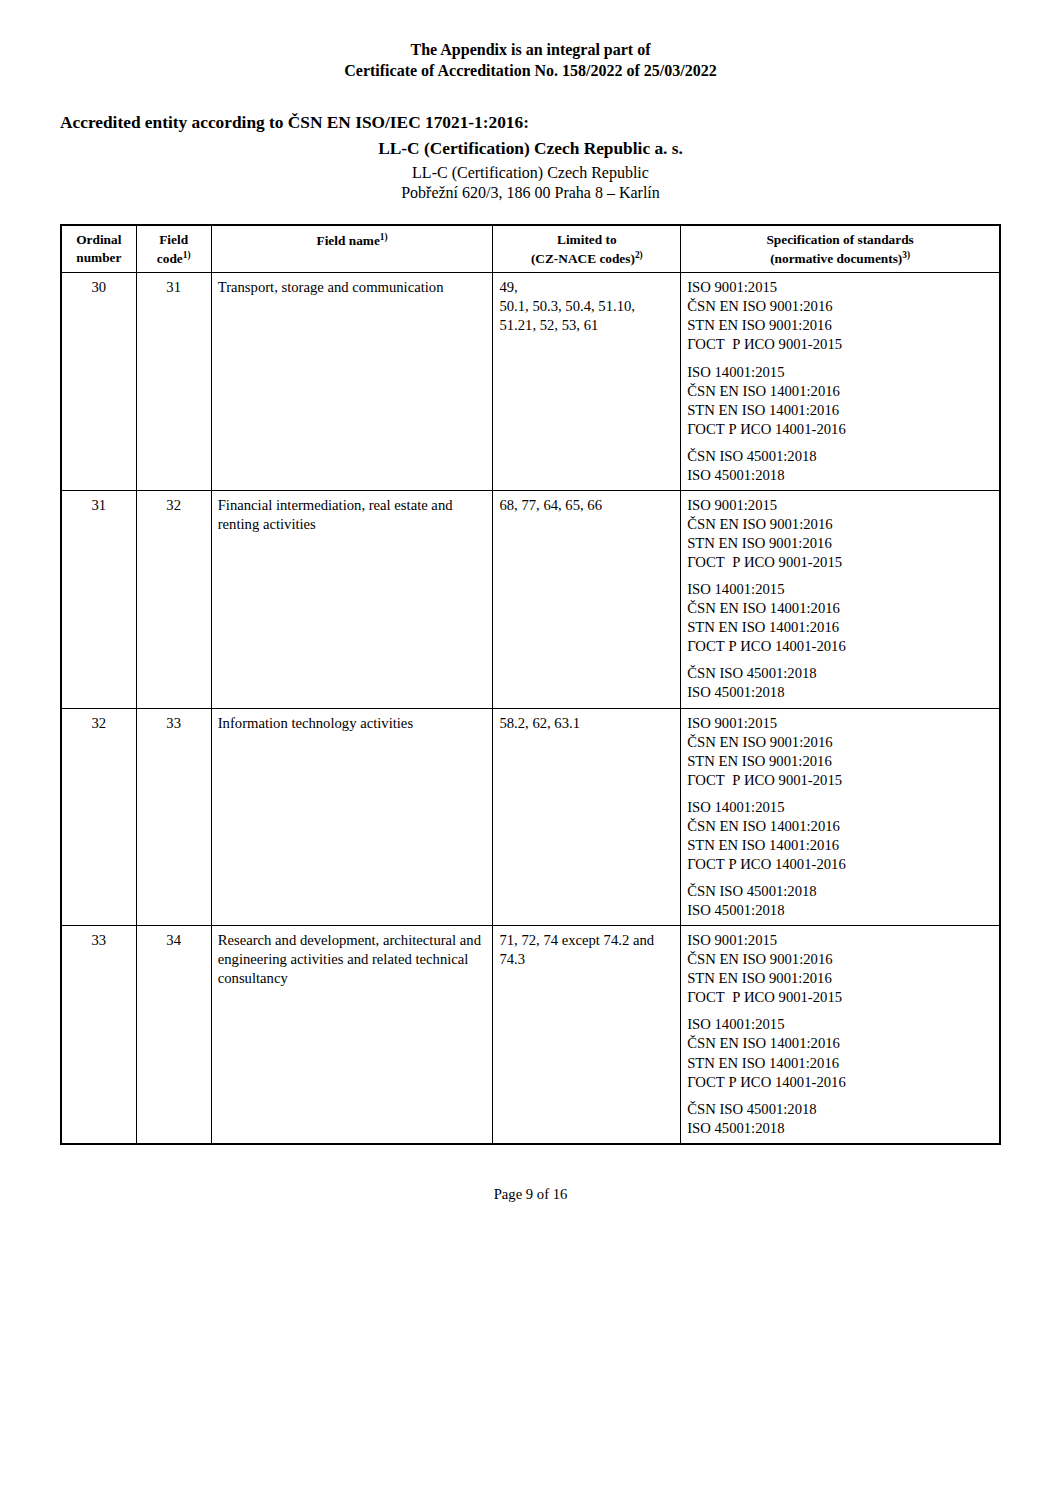The Appendix is an integral part of
Certificate of Accreditation No. 158/2022 of 25/03/2022
Accredited entity according to ČSN EN ISO/IEC 17021-1:2016:
LL-C (Certification) Czech Republic a. s.
LL-C (Certification) Czech Republic
Pobřežní 620/3, 186 00 Praha 8 – Karlín
| Ordinal number | Field code 1) | Field name 1) | Limited to (CZ-NACE codes) 2) | Specification of standards (normative documents) 3) |
| --- | --- | --- | --- | --- |
| 30 | 31 | Transport, storage and communication | 49, 50.1, 50.3, 50.4, 51.10, 51.21, 52, 53, 61 | ISO 9001:2015 ČSN EN ISO 9001:2016 STN EN ISO 9001:2016 ГОСТ Р ИСО 9001-2015 ISO 14001:2015 ČSN EN ISO 14001:2016 STN EN ISO 14001:2016 ГОСТ Р ИСО 14001-2016 ČSN ISO 45001:2018 ISO 45001:2018 |
| 31 | 32 | Financial intermediation, real estate and renting activities | 68, 77, 64, 65, 66 | ISO 9001:2015 ČSN EN ISO 9001:2016 STN EN ISO 9001:2016 ГОСТ Р ИСО 9001-2015 ISO 14001:2015 ČSN EN ISO 14001:2016 STN EN ISO 14001:2016 ГОСТ Р ИСО 14001-2016 ČSN ISO 45001:2018 ISO 45001:2018 |
| 32 | 33 | Information technology activities | 58.2, 62, 63.1 | ISO 9001:2015 ČSN EN ISO 9001:2016 STN EN ISO 9001:2016 ГОСТ Р ИСО 9001-2015 ISO 14001:2015 ČSN EN ISO 14001:2016 STN EN ISO 14001:2016 ГОСТ Р ИСО 14001-2016 ČSN ISO 45001:2018 ISO 45001:2018 |
| 33 | 34 | Research and development, architectural and engineering activities and related technical consultancy | 71, 72, 74 except 74.2 and 74.3 | ISO 9001:2015 ČSN EN ISO 9001:2016 STN EN ISO 9001:2016 ГОСТ Р ИСО 9001-2015 ISO 14001:2015 ČSN EN ISO 14001:2016 STN EN ISO 14001:2016 ГОСТ Р ИСО 14001-2016 ČSN ISO 45001:2018 ISO 45001:2018 |
Page 9 of 16